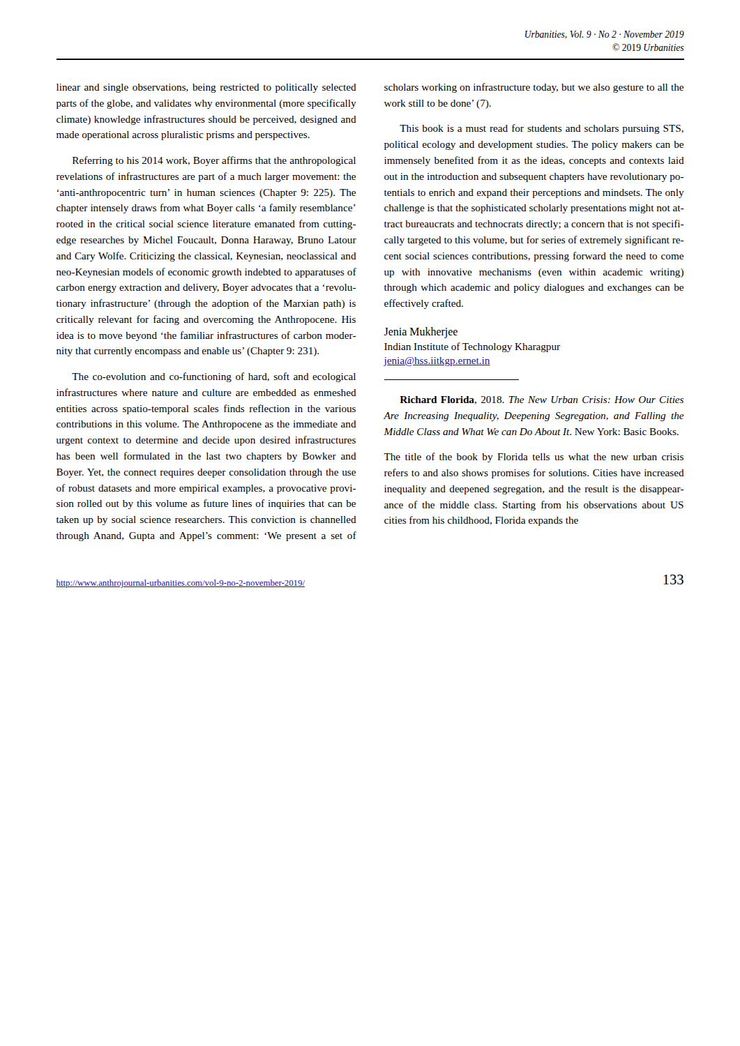Urbanities, Vol. 9 · No 2 · November 2019
© 2019 Urbanities
linear and single observations, being restricted to politically selected parts of the globe, and validates why environmental (more specifically climate) knowledge infrastructures should be perceived, designed and made operational across pluralistic prisms and perspectives.
Referring to his 2014 work, Boyer affirms that the anthropological revelations of infrastructures are part of a much larger movement: the ‘anti-anthropocentric turn’ in human sciences (Chapter 9: 225). The chapter intensely draws from what Boyer calls ‘a family resemblance’ rooted in the critical social science literature emanated from cutting-edge researches by Michel Foucault, Donna Haraway, Bruno Latour and Cary Wolfe. Criticizing the classical, Keynesian, neoclassical and neo-Keynesian models of economic growth indebted to apparatuses of carbon energy extraction and delivery, Boyer advocates that a ‘revolutionary infrastructure’ (through the adoption of the Marxian path) is critically relevant for facing and overcoming the Anthropocene. His idea is to move beyond ‘the familiar infrastructures of carbon modernity that currently encompass and enable us’ (Chapter 9: 231).
The co-evolution and co-functioning of hard, soft and ecological infrastructures where nature and culture are embedded as enmeshed entities across spatio-temporal scales finds reflection in the various contributions in this volume. The Anthropocene as the immediate and urgent context to determine and decide upon desired infrastructures has been well formulated in the last two chapters by Bowker and Boyer. Yet, the connect requires deeper consolidation through the use of robust datasets and more empirical examples, a provocative provision rolled out by this volume as future lines of inquiries that can be taken up by social science researchers. This conviction is channelled through Anand, Gupta and Appel’s comment: ‘We present a set of scholars working on infrastructure today, but we also gesture to all the work still to be done’ (7).
This book is a must read for students and scholars pursuing STS, political ecology and development studies. The policy makers can be immensely benefited from it as the ideas, concepts and contexts laid out in the introduction and subsequent chapters have revolutionary potentials to enrich and expand their perceptions and mindsets. The only challenge is that the sophisticated scholarly presentations might not attract bureaucrats and technocrats directly; a concern that is not specifically targeted to this volume, but for series of extremely significant recent social sciences contributions, pressing forward the need to come up with innovative mechanisms (even within academic writing) through which academic and policy dialogues and exchanges can be effectively crafted.
Jenia Mukherjee
Indian Institute of Technology Kharagpur jenia@hss.iitkgp.ernet.in
Richard Florida, 2018. The New Urban Crisis: How Our Cities Are Increasing Inequality, Deepening Segregation, and Falling the Middle Class and What We can Do About It. New York: Basic Books.
The title of the book by Florida tells us what the new urban crisis refers to and also shows promises for solutions. Cities have increased inequality and deepened segregation, and the result is the disappearance of the middle class. Starting from his observations about US cities from his childhood, Florida expands the
http://www.anthrojournal-urbanities.com/vol-9-no-2-november-2019/ 133